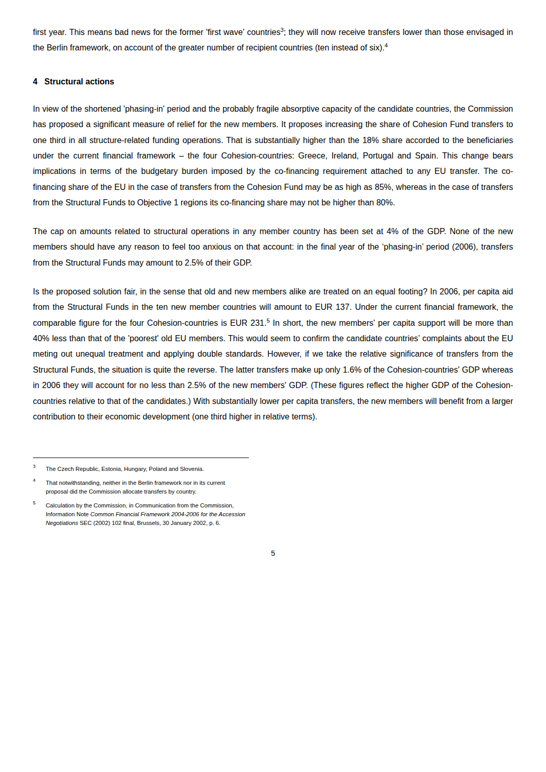first year. This means bad news for the former 'first wave' countries3; they will now receive transfers lower than those envisaged in the Berlin framework, on account of the greater number of recipient countries (ten instead of six).4
4 Structural actions
In view of the shortened 'phasing-in' period and the probably fragile absorptive capacity of the candidate countries, the Commission has proposed a significant measure of relief for the new members. It proposes increasing the share of Cohesion Fund transfers to one third in all structure-related funding operations. That is substantially higher than the 18% share accorded to the beneficiaries under the current financial framework – the four Cohesion-countries: Greece, Ireland, Portugal and Spain. This change bears implications in terms of the budgetary burden imposed by the co-financing requirement attached to any EU transfer. The co-financing share of the EU in the case of transfers from the Cohesion Fund may be as high as 85%, whereas in the case of transfers from the Structural Funds to Objective 1 regions its co-financing share may not be higher than 80%.
The cap on amounts related to structural operations in any member country has been set at 4% of the GDP. None of the new members should have any reason to feel too anxious on that account: in the final year of the ‘phasing-in’ period (2006), transfers from the Structural Funds may amount to 2.5% of their GDP.
Is the proposed solution fair, in the sense that old and new members alike are treated on an equal footing? In 2006, per capita aid from the Structural Funds in the ten new member countries will amount to EUR 137. Under the current financial framework, the comparable figure for the four Cohesion-countries is EUR 231.5 In short, the new members' per capita support will be more than 40% less than that of the 'poorest' old EU members. This would seem to confirm the candidate countries’ complaints about the EU meting out unequal treatment and applying double standards. However, if we take the relative significance of transfers from the Structural Funds, the situation is quite the reverse. The latter transfers make up only 1.6% of the Cohesion-countries' GDP whereas in 2006 they will account for no less than 2.5% of the new members' GDP. (These figures reflect the higher GDP of the Cohesion-countries relative to that of the candidates.) With substantially lower per capita transfers, the new members will benefit from a larger contribution to their economic development (one third higher in relative terms).
3 The Czech Republic, Estonia, Hungary, Poland and Slovenia.
4 That notwithstanding, neither in the Berlin framework nor in its current proposal did the Commission allocate transfers by country.
5 Calculation by the Commission, in Communication from the Commission, Information Note Common Financial Framework 2004-2006 for the Accession Negotiations SEC (2002) 102 final, Brussels, 30 January 2002, p. 6.
5